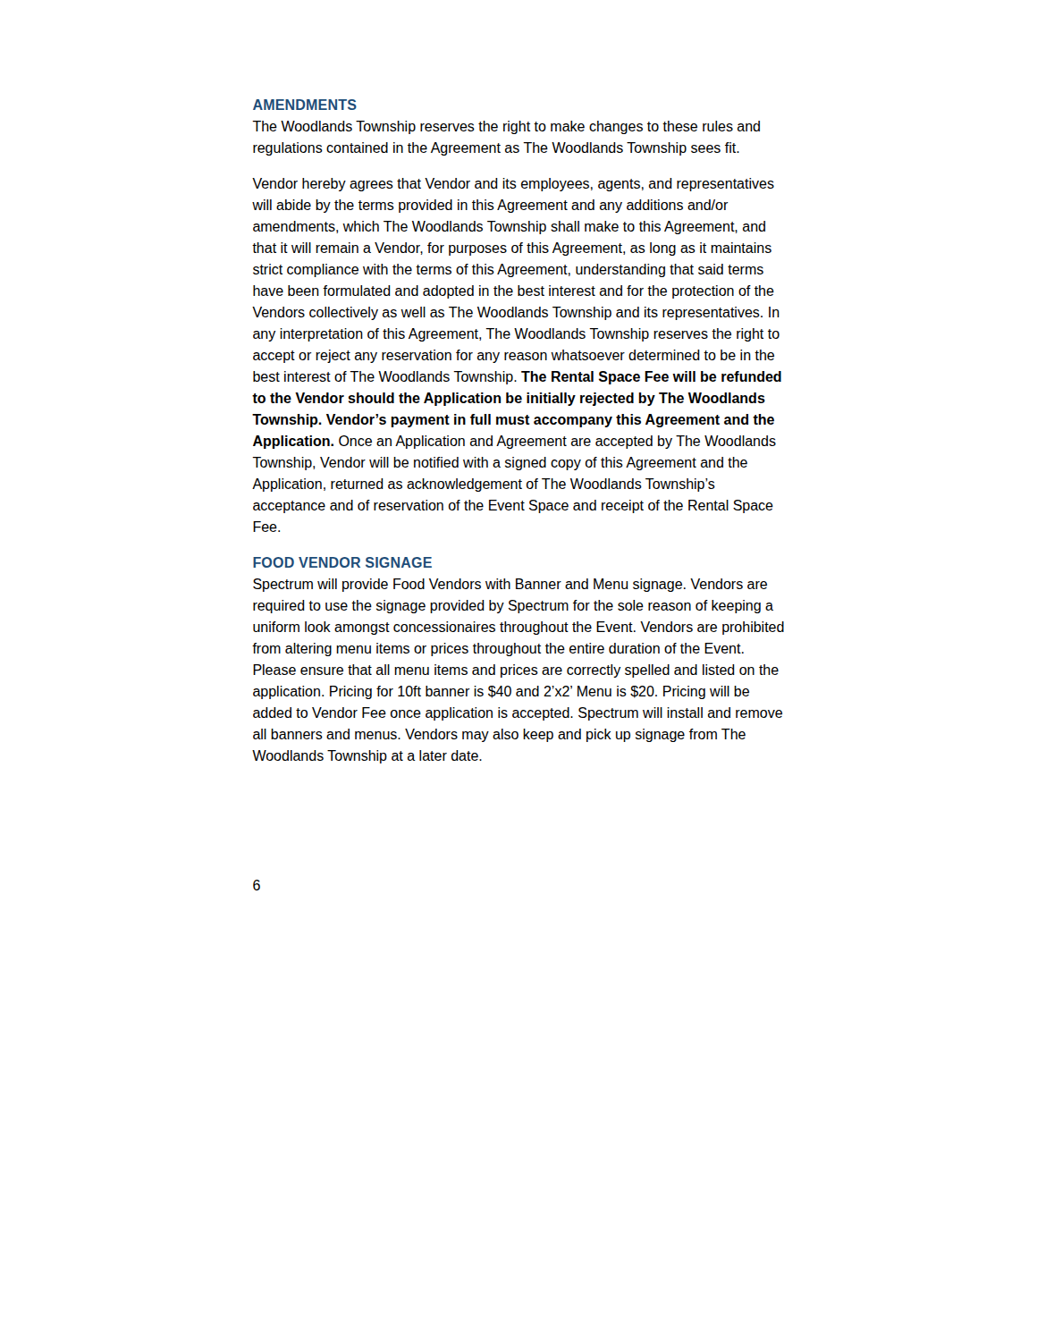AMENDMENTS
The Woodlands Township reserves the right to make changes to these rules and regulations contained in the Agreement as The Woodlands Township sees fit.
Vendor hereby agrees that Vendor and its employees, agents, and representatives will abide by the terms provided in this Agreement and any additions and/or amendments, which The Woodlands Township shall make to this Agreement, and that it will remain a Vendor, for purposes of this Agreement, as long as it maintains strict compliance with the terms of this Agreement, understanding that said terms have been formulated and adopted in the best interest and for the protection of the Vendors collectively as well as The Woodlands Township and its representatives. In any interpretation of this Agreement, The Woodlands Township reserves the right to accept or reject any reservation for any reason whatsoever determined to be in the best interest of The Woodlands Township. The Rental Space Fee will be refunded to the Vendor should the Application be initially rejected by The Woodlands Township. Vendor’s payment in full must accompany this Agreement and the Application. Once an Application and Agreement are accepted by The Woodlands Township, Vendor will be notified with a signed copy of this Agreement and the Application, returned as acknowledgement of The Woodlands Township’s acceptance and of reservation of the Event Space and receipt of the Rental Space Fee.
FOOD VENDOR SIGNAGE
Spectrum will provide Food Vendors with Banner and Menu signage. Vendors are required to use the signage provided by Spectrum for the sole reason of keeping a uniform look amongst concessionaires throughout the Event. Vendors are prohibited from altering menu items or prices throughout the entire duration of the Event. Please ensure that all menu items and prices are correctly spelled and listed on the application. Pricing for 10ft banner is $40 and 2’x2’ Menu is $20. Pricing will be added to Vendor Fee once application is accepted. Spectrum will install and remove all banners and menus. Vendors may also keep and pick up signage from The Woodlands Township at a later date.
6